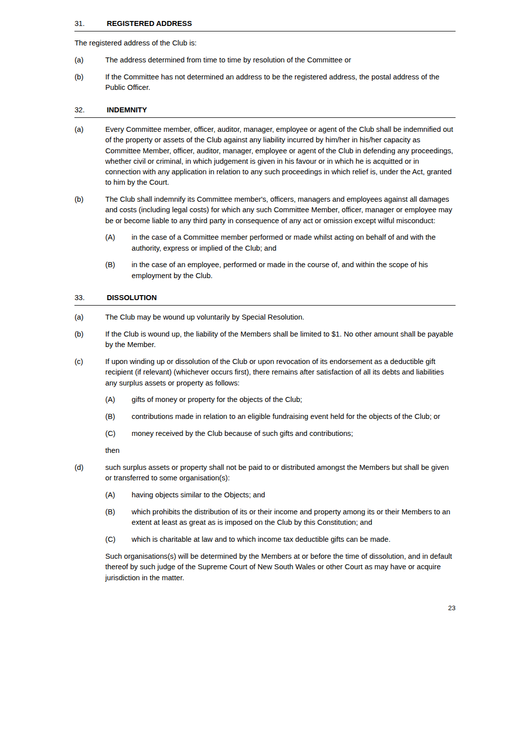31. Registered Address
The registered address of the Club is:
(a) The address determined from time to time by resolution of the Committee or
(b) If the Committee has not determined an address to be the registered address, the postal address of the Public Officer.
32. Indemnity
(a) Every Committee member, officer, auditor, manager, employee or agent of the Club shall be indemnified out of the property or assets of the Club against any liability incurred by him/her in his/her capacity as Committee Member, officer, auditor, manager, employee or agent of the Club in defending any proceedings, whether civil or criminal, in which judgement is given in his favour or in which he is acquitted or in connection with any application in relation to any such proceedings in which relief is, under the Act, granted to him by the Court.
(b) The Club shall indemnify its Committee member's, officers, managers and employees against all damages and costs (including legal costs) for which any such Committee Member, officer, manager or employee may be or become liable to any third party in consequence of any act or omission except wilful misconduct:
(A) in the case of a Committee member performed or made whilst acting on behalf of and with the authority, express or implied of the Club; and
(B) in the case of an employee, performed or made in the course of, and within the scope of his employment by the Club.
33. Dissolution
(a) The Club may be wound up voluntarily by Special Resolution.
(b) If the Club is wound up, the liability of the Members shall be limited to $1. No other amount shall be payable by the Member.
(c) If upon winding up or dissolution of the Club or upon revocation of its endorsement as a deductible gift recipient (if relevant) (whichever occurs first), there remains after satisfaction of all its debts and liabilities any surplus assets or property as follows:
(A) gifts of money or property for the objects of the Club;
(B) contributions made in relation to an eligible fundraising event held for the objects of the Club; or
(C) money received by the Club because of such gifts and contributions;
then
(d) such surplus assets or property shall not be paid to or distributed amongst the Members but shall be given or transferred to some organisation(s):
(A) having objects similar to the Objects; and
(B) which prohibits the distribution of its or their income and property among its or their Members to an extent at least as great as is imposed on the Club by this Constitution; and
(C) which is charitable at law and to which income tax deductible gifts can be made.
Such organisations(s) will be determined by the Members at or before the time of dissolution, and in default thereof by such judge of the Supreme Court of New South Wales or other Court as may have or acquire jurisdiction in the matter.
23